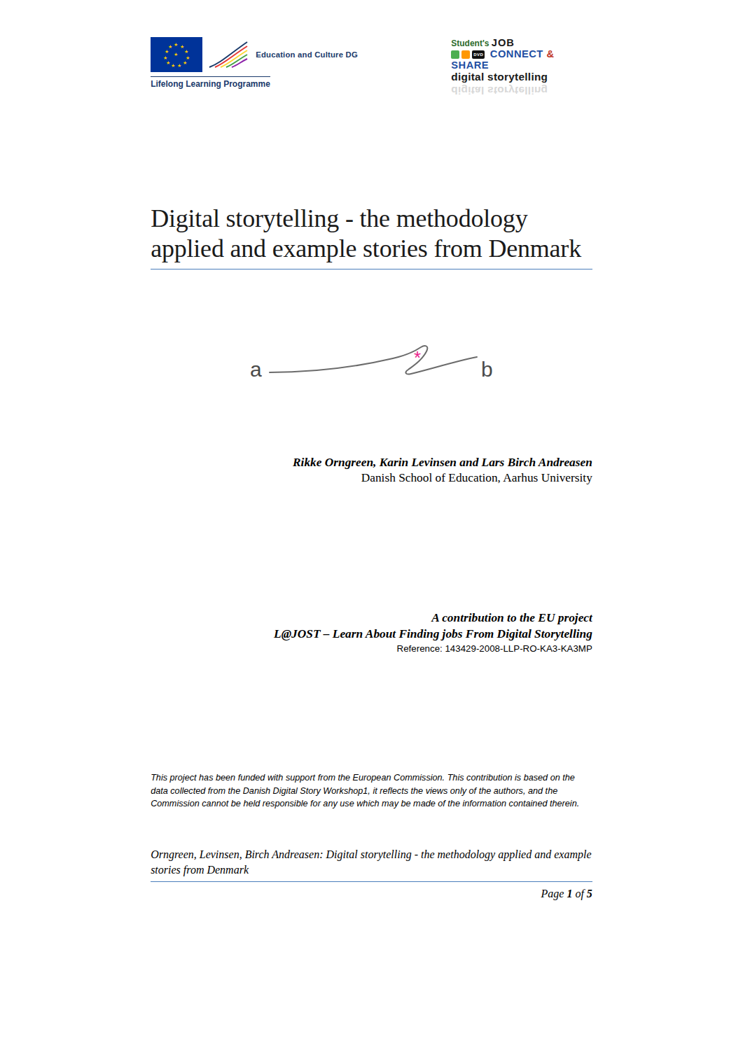★ ★ ★ ★ ★ ★ ★ ★ ★ ★ ★ ★
Education and Culture DG
Lifelong Learning Programme
Student's JOB
DVD CONNECT & SHARE
digital storytelling
digital storytelling
Digital storytelling - the methodology applied and example stories from Denmark
a b *
Rikke Orngreen, Karin Levinsen and Lars Birch Andreasen
Danish School of Education, Aarhus University
A contribution to the EU project
L@JOST – Learn About Finding jobs From Digital Storytelling
Reference: 143429-2008-LLP-RO-KA3-KA3MP
This project has been funded with support from the European Commission. This contribution is based on the data collected from the Danish Digital Story Workshop1, it reflects the views only of the authors, and the Commission cannot be held responsible for any use which may be made of the information contained therein.
Orngreen, Levinsen, Birch Andreasen: Digital storytelling - the methodology applied and example stories from Denmark
Page 1 of 5